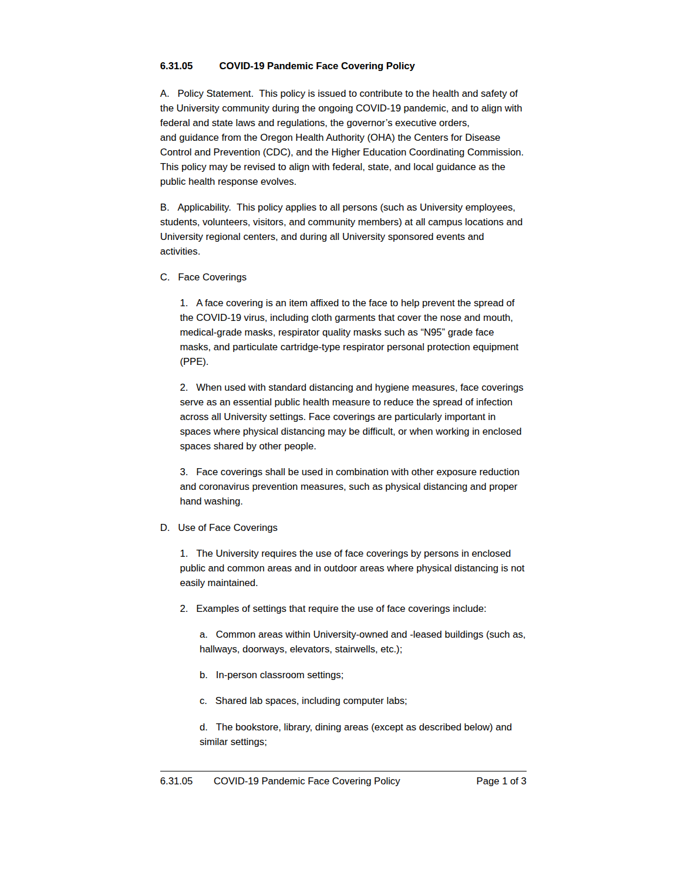6.31.05 COVID-19 Pandemic Face Covering Policy
A. Policy Statement. This policy is issued to contribute to the health and safety of the University community during the ongoing COVID-19 pandemic, and to align with federal and state laws and regulations, the governor’s executive orders, and guidance from the Oregon Health Authority (OHA) the Centers for Disease Control and Prevention (CDC), and the Higher Education Coordinating Commission. This policy may be revised to align with federal, state, and local guidance as the public health response evolves.
B. Applicability. This policy applies to all persons (such as University employees, students, volunteers, visitors, and community members) at all campus locations and University regional centers, and during all University sponsored events and activities.
C. Face Coverings
1. A face covering is an item affixed to the face to help prevent the spread of the COVID-19 virus, including cloth garments that cover the nose and mouth, medical-grade masks, respirator quality masks such as “N95” grade face masks, and particulate cartridge-type respirator personal protection equipment (PPE).
2. When used with standard distancing and hygiene measures, face coverings serve as an essential public health measure to reduce the spread of infection across all University settings. Face coverings are particularly important in spaces where physical distancing may be difficult, or when working in enclosed spaces shared by other people.
3. Face coverings shall be used in combination with other exposure reduction and coronavirus prevention measures, such as physical distancing and proper hand washing.
D. Use of Face Coverings
1. The University requires the use of face coverings by persons in enclosed public and common areas and in outdoor areas where physical distancing is not easily maintained.
2. Examples of settings that require the use of face coverings include:
a. Common areas within University-owned and -leased buildings (such as, hallways, doorways, elevators, stairwells, etc.);
b. In-person classroom settings;
c. Shared lab spaces, including computer labs;
d. The bookstore, library, dining areas (except as described below) and similar settings;
6.31.05 COVID-19 Pandemic Face Covering Policy Page 1 of 3